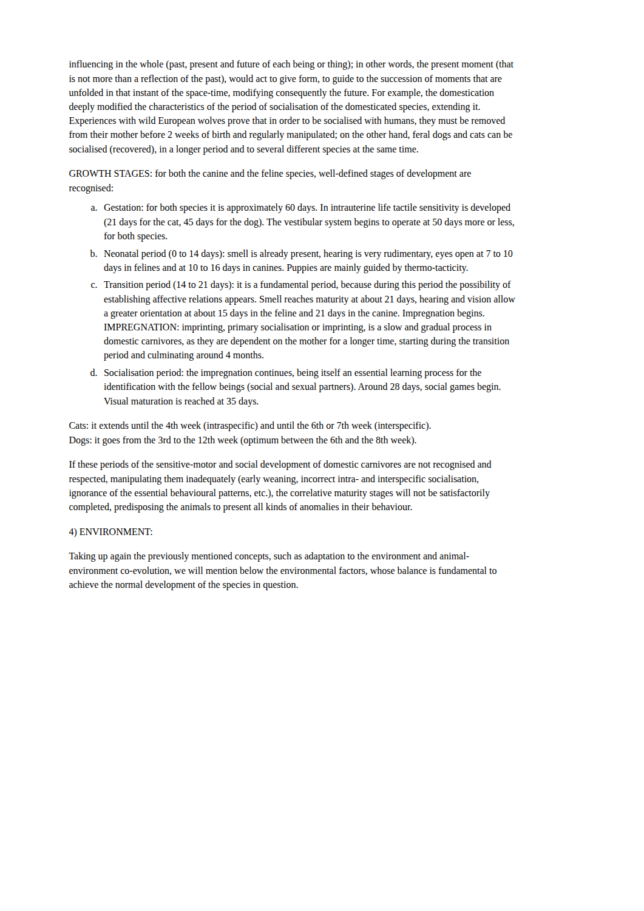influencing in the whole (past, present and future of each being or thing); in other words, the present moment (that is not more than a reflection of the past), would act to give form, to guide to the succession of moments that are unfolded in that instant of the space-time, modifying consequently the future. For example, the domestication deeply modified the characteristics of the period of socialisation of the domesticated species, extending it. Experiences with wild European wolves prove that in order to be socialised with humans, they must be removed from their mother before 2 weeks of birth and regularly manipulated; on the other hand, feral dogs and cats can be socialised (recovered), in a longer period and to several different species at the same time.
GROWTH STAGES: for both the canine and the feline species, well-defined stages of development are recognised:
Gestation: for both species it is approximately 60 days. In intrauterine life tactile sensitivity is developed (21 days for the cat, 45 days for the dog). The vestibular system begins to operate at 50 days more or less, for both species.
Neonatal period (0 to 14 days): smell is already present, hearing is very rudimentary, eyes open at 7 to 10 days in felines and at 10 to 16 days in canines. Puppies are mainly guided by thermo-tacticity.
Transition period (14 to 21 days): it is a fundamental period, because during this period the possibility of establishing affective relations appears. Smell reaches maturity at about 21 days, hearing and vision allow a greater orientation at about 15 days in the feline and 21 days in the canine. Impregnation begins. IMPREGNATION: imprinting, primary socialisation or imprinting, is a slow and gradual process in domestic carnivores, as they are dependent on the mother for a longer time, starting during the transition period and culminating around 4 months.
Socialisation period: the impregnation continues, being itself an essential learning process for the identification with the fellow beings (social and sexual partners). Around 28 days, social games begin. Visual maturation is reached at 35 days.
Cats: it extends until the 4th week (intraspecific) and until the 6th or 7th week (interspecific).
Dogs: it goes from the 3rd to the 12th week (optimum between the 6th and the 8th week).
If these periods of the sensitive-motor and social development of domestic carnivores are not recognised and respected, manipulating them inadequately (early weaning, incorrect intra- and interspecific socialisation, ignorance of the essential behavioural patterns, etc.), the correlative maturity stages will not be satisfactorily completed, predisposing the animals to present all kinds of anomalies in their behaviour.
4) ENVIRONMENT:
Taking up again the previously mentioned concepts, such as adaptation to the environment and animal-environment co-evolution, we will mention below the environmental factors, whose balance is fundamental to achieve the normal development of the species in question.